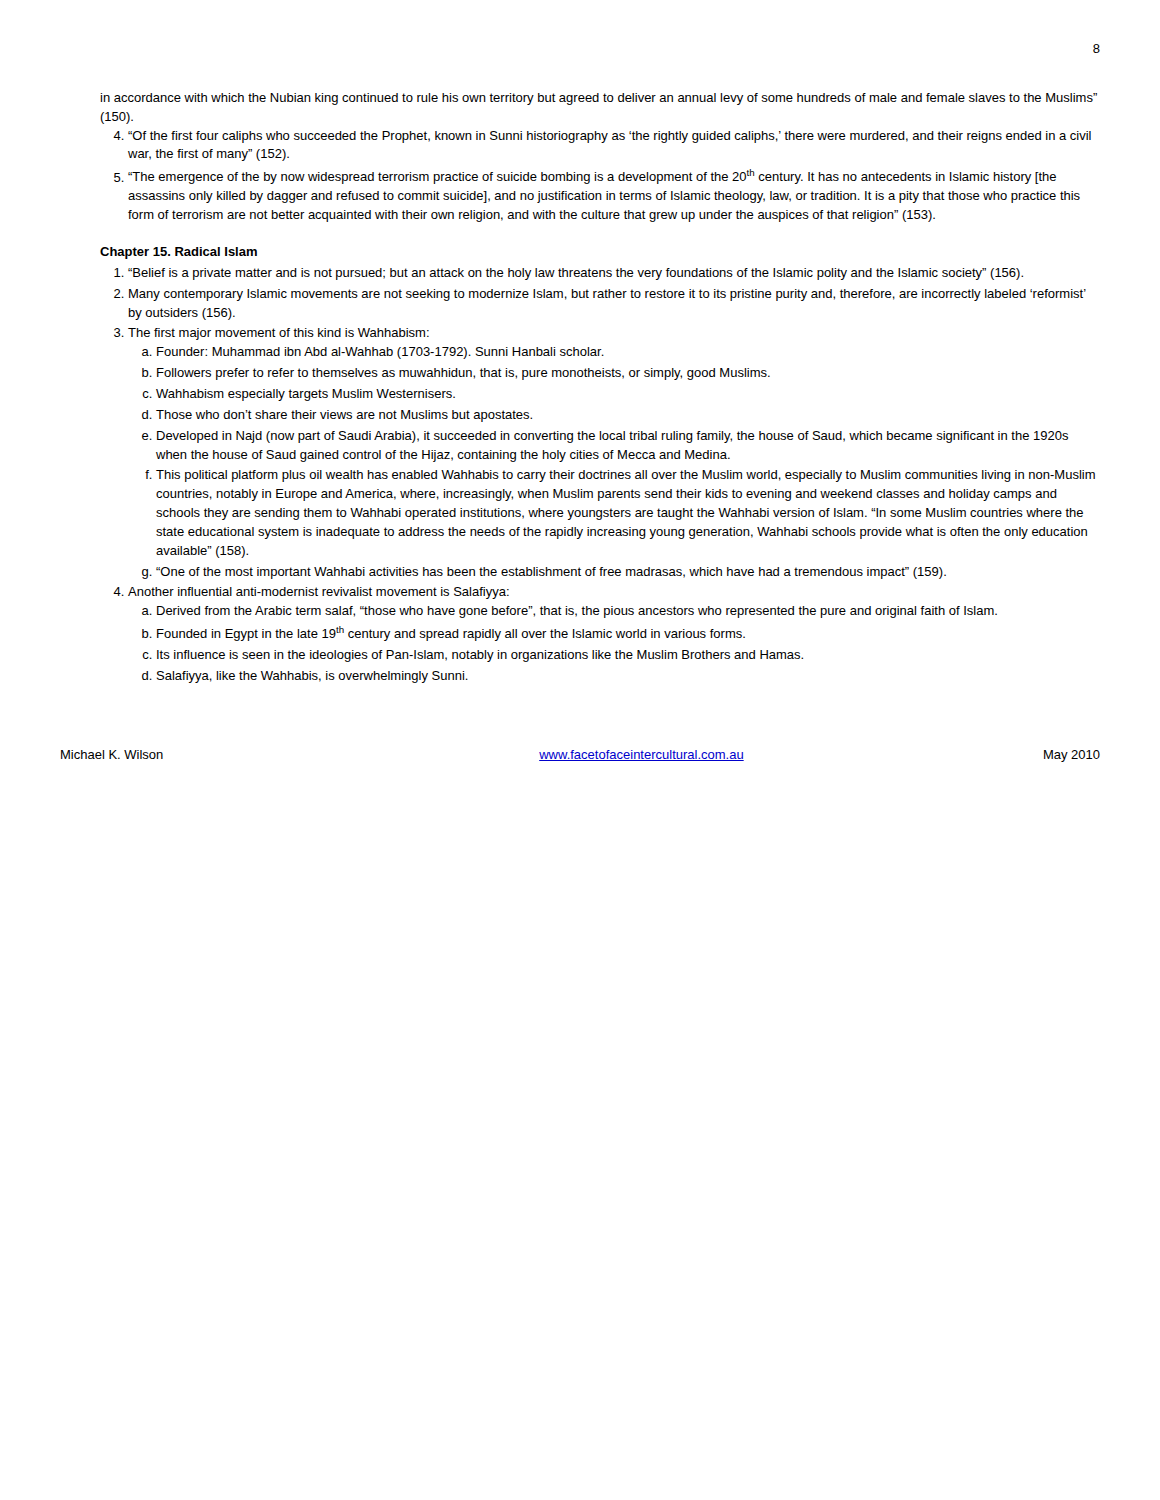8
in accordance with which the Nubian king continued to rule his own territory but agreed to deliver an annual levy of some hundreds of male and female slaves to the Muslims” (150).
“Of the first four caliphs who succeeded the Prophet, known in Sunni historiography as ‘the rightly guided caliphs,’ there were murdered, and their reigns ended in a civil war, the first of many” (152).
“The emergence of the by now widespread terrorism practice of suicide bombing is a development of the 20th century. It has no antecedents in Islamic history [the assassins only killed by dagger and refused to commit suicide], and no justification in terms of Islamic theology, law, or tradition. It is a pity that those who practice this form of terrorism are not better acquainted with their own religion, and with the culture that grew up under the auspices of that religion” (153).
Chapter 15. Radical Islam
“Belief is a private matter and is not pursued; but an attack on the holy law threatens the very foundations of the Islamic polity and the Islamic society” (156).
Many contemporary Islamic movements are not seeking to modernize Islam, but rather to restore it to its pristine purity and, therefore, are incorrectly labeled ‘reformist’ by outsiders (156).
The first major movement of this kind is Wahhabism:
Founder: Muhammad ibn Abd al-Wahhab (1703-1792). Sunni Hanbali scholar.
Followers prefer to refer to themselves as muwahhidun, that is, pure monotheists, or simply, good Muslims.
Wahhabism especially targets Muslim Westernisers.
Those who don’t share their views are not Muslims but apostates.
Developed in Najd (now part of Saudi Arabia), it succeeded in converting the local tribal ruling family, the house of Saud, which became significant in the 1920s when the house of Saud gained control of the Hijaz, containing the holy cities of Mecca and Medina.
This political platform plus oil wealth has enabled Wahhabis to carry their doctrines all over the Muslim world, especially to Muslim communities living in non-Muslim countries, notably in Europe and America, where, increasingly, when Muslim parents send their kids to evening and weekend classes and holiday camps and schools they are sending them to Wahhabi operated institutions, where youngsters are taught the Wahhabi version of Islam. “In some Muslim countries where the state educational system is inadequate to address the needs of the rapidly increasing young generation, Wahhabi schools provide what is often the only education available” (158).
“One of the most important Wahhabi activities has been the establishment of free madrasas, which have had a tremendous impact” (159).
Another influential anti-modernist revivalist movement is Salafiyya:
Derived from the Arabic term salaf, “those who have gone before”, that is, the pious ancestors who represented the pure and original faith of Islam.
Founded in Egypt in the late 19th century and spread rapidly all over the Islamic world in various forms.
Its influence is seen in the ideologies of Pan-Islam, notably in organizations like the Muslim Brothers and Hamas.
Salafiyya, like the Wahhabis, is overwhelmingly Sunni.
Michael K. Wilson
www.facetofaceintercultural.com.au
May 2010